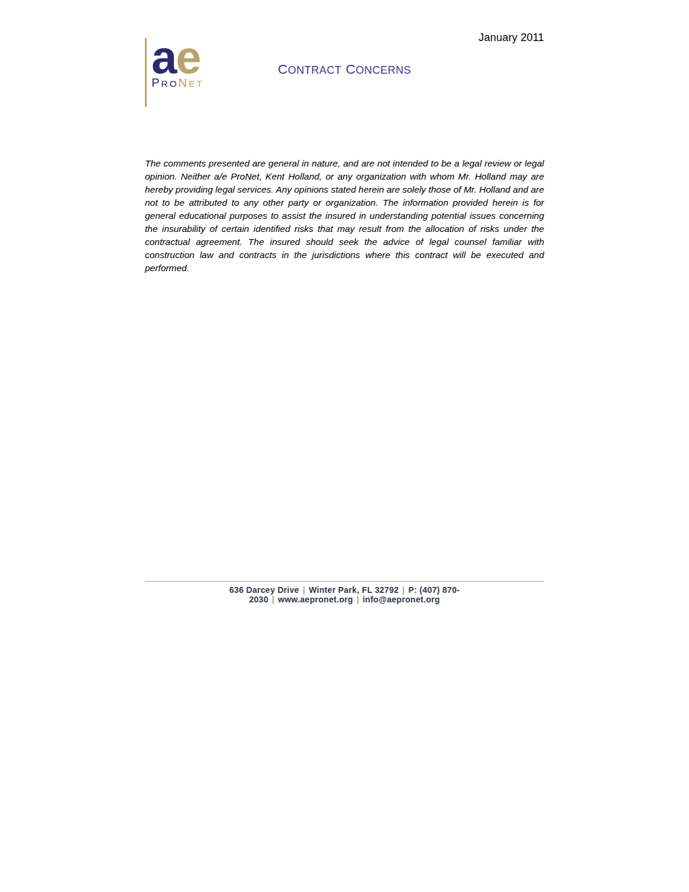January 2011
ae
PRONET
CONTRACT CONCERNS
The comments presented are general in nature, and are not intended to be a legal review or legal opinion. Neither a/e ProNet, Kent Holland, or any organization with whom Mr. Holland may are hereby providing legal services. Any opinions stated herein are solely those of Mr. Holland and are not to be attributed to any other party or organization. The information provided herein is for general educational purposes to assist the insured in understanding potential issues concerning the insurability of certain identified risks that may result from the allocation of risks under the contractual agreement. The insured should seek the advice of legal counsel familiar with construction law and contracts in the jurisdictions where this contract will be executed and performed.
636 Darcey Drive|Winter Park, FL 32792|P: (407) 870-2030|www.aepronet.org|info@aepronet.org